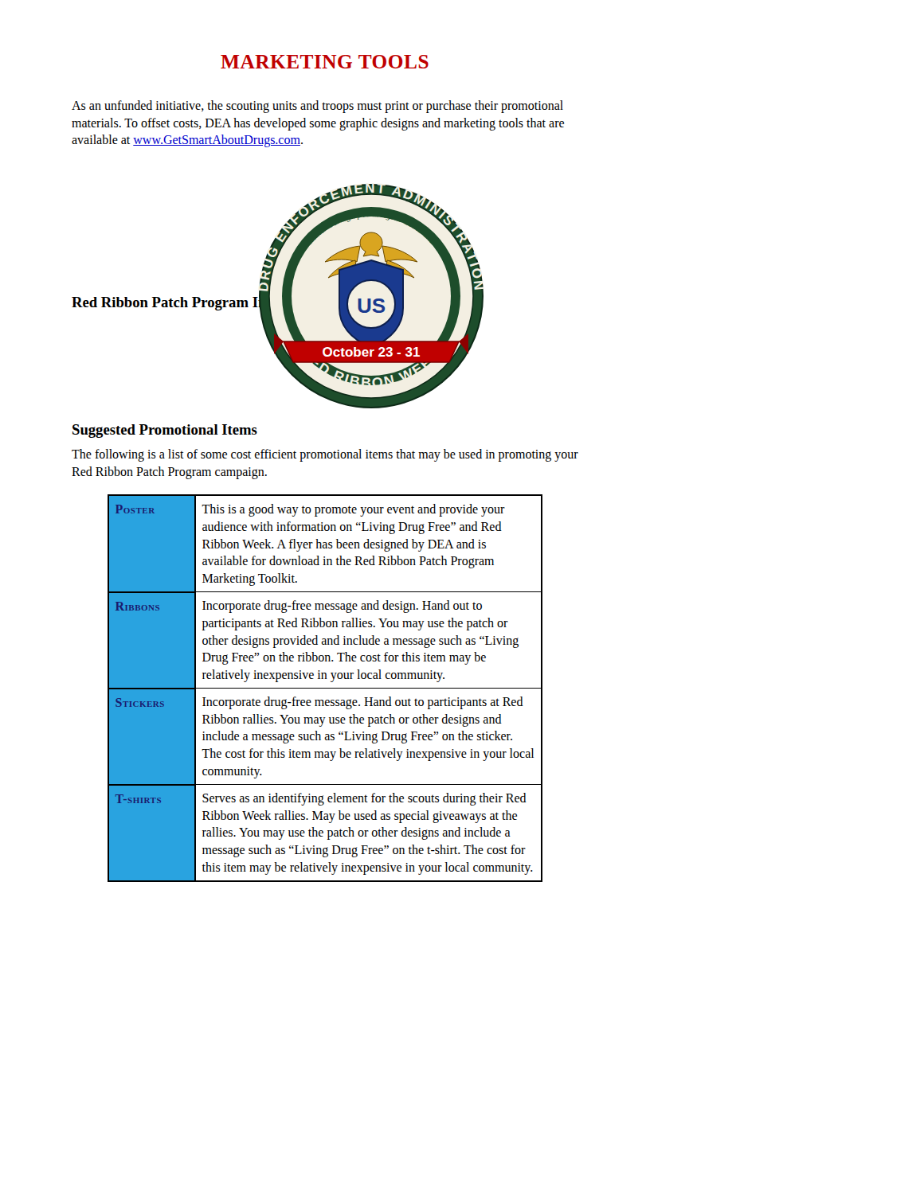MARKETING TOOLS
As an unfunded initiative, the scouting units and troops must print or purchase their promotional materials. To offset costs, DEA has developed some graphic designs and marketing tools that are available at www.GetSmartAboutDrugs.com.
DRUG ENFORCEMENT ADMINISTRATION Remembering Special Agent Camarena RED RIBBON WEEK US October 23 - 31
Red Ribbon Patch Program Image
Suggested Promotional Items
The following is a list of some cost efficient promotional items that may be used in promoting your Red Ribbon Patch Program campaign.
| Poster | This is a good way to promote your event and provide your audience with information on “Living Drug Free” and Red Ribbon Week. A flyer has been designed by DEA and is available for download in the Red Ribbon Patch Program Marketing Toolkit. |
| Ribbons | Incorporate drug-free message and design. Hand out to participants at Red Ribbon rallies. You may use the patch or other designs provided and include a message such as “Living Drug Free” on the ribbon. The cost for this item may be relatively inexpensive in your local community. |
| Stickers | Incorporate drug-free message. Hand out to participants at Red Ribbon rallies. You may use the patch or other designs and include a message such as “Living Drug Free” on the sticker. The cost for this item may be relatively inexpensive in your local community. |
| T-shirts | Serves as an identifying element for the scouts during their Red Ribbon Week rallies. May be used as special giveaways at the rallies. You may use the patch or other designs and include a message such as “Living Drug Free” on the t-shirt. The cost for this item may be relatively inexpensive in your local community. |